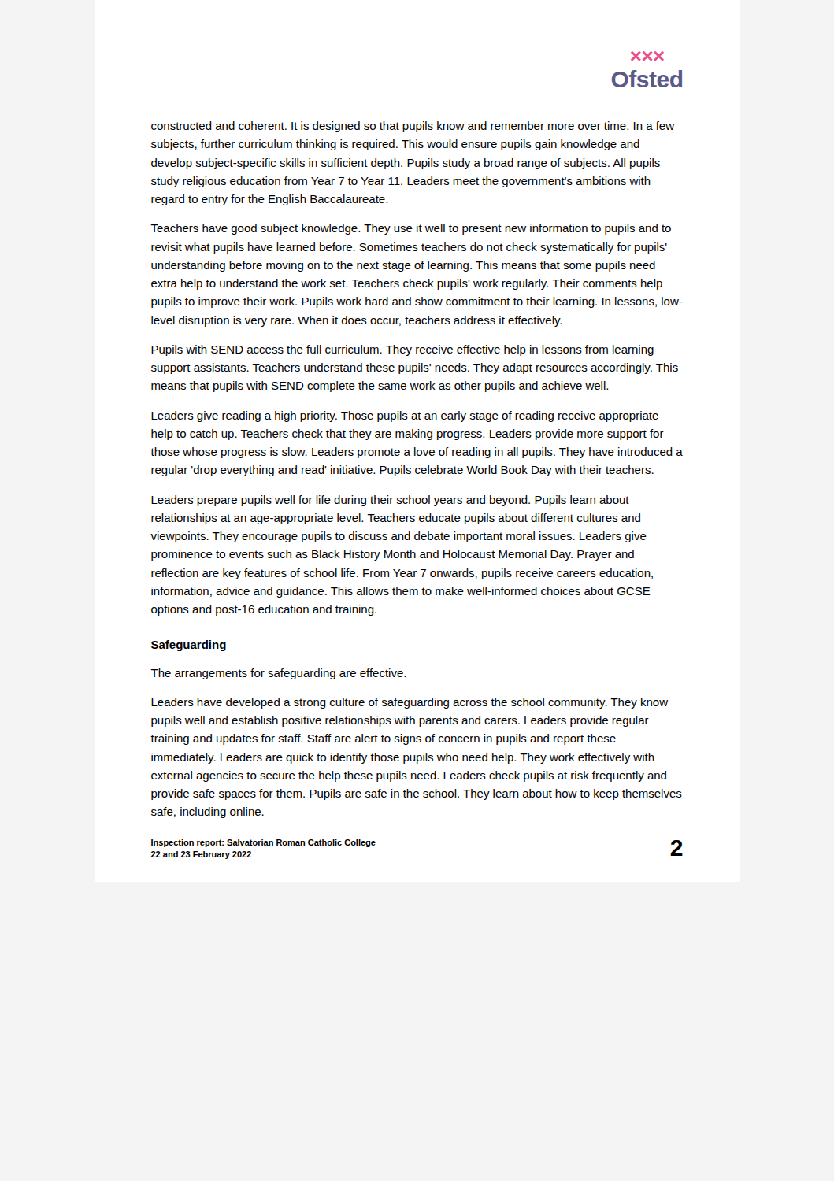×××
Ofsted
constructed and coherent. It is designed so that pupils know and remember more over time. In a few subjects, further curriculum thinking is required. This would ensure pupils gain knowledge and develop subject-specific skills in sufficient depth. Pupils study a broad range of subjects. All pupils study religious education from Year 7 to Year 11. Leaders meet the government's ambitions with regard to entry for the English Baccalaureate.
Teachers have good subject knowledge. They use it well to present new information to pupils and to revisit what pupils have learned before. Sometimes teachers do not check systematically for pupils' understanding before moving on to the next stage of learning. This means that some pupils need extra help to understand the work set. Teachers check pupils' work regularly. Their comments help pupils to improve their work. Pupils work hard and show commitment to their learning. In lessons, low-level disruption is very rare. When it does occur, teachers address it effectively.
Pupils with SEND access the full curriculum. They receive effective help in lessons from learning support assistants. Teachers understand these pupils' needs. They adapt resources accordingly. This means that pupils with SEND complete the same work as other pupils and achieve well.
Leaders give reading a high priority. Those pupils at an early stage of reading receive appropriate help to catch up. Teachers check that they are making progress. Leaders provide more support for those whose progress is slow. Leaders promote a love of reading in all pupils. They have introduced a regular 'drop everything and read' initiative. Pupils celebrate World Book Day with their teachers.
Leaders prepare pupils well for life during their school years and beyond. Pupils learn about relationships at an age-appropriate level. Teachers educate pupils about different cultures and viewpoints. They encourage pupils to discuss and debate important moral issues. Leaders give prominence to events such as Black History Month and Holocaust Memorial Day. Prayer and reflection are key features of school life. From Year 7 onwards, pupils receive careers education, information, advice and guidance. This allows them to make well-informed choices about GCSE options and post-16 education and training.
Safeguarding
The arrangements for safeguarding are effective.
Leaders have developed a strong culture of safeguarding across the school community. They know pupils well and establish positive relationships with parents and carers. Leaders provide regular training and updates for staff. Staff are alert to signs of concern in pupils and report these immediately. Leaders are quick to identify those pupils who need help. They work effectively with external agencies to secure the help these pupils need. Leaders check pupils at risk frequently and provide safe spaces for them. Pupils are safe in the school. They learn about how to keep themselves safe, including online.
Inspection report: Salvatorian Roman Catholic College
22 and 23 February 2022
2